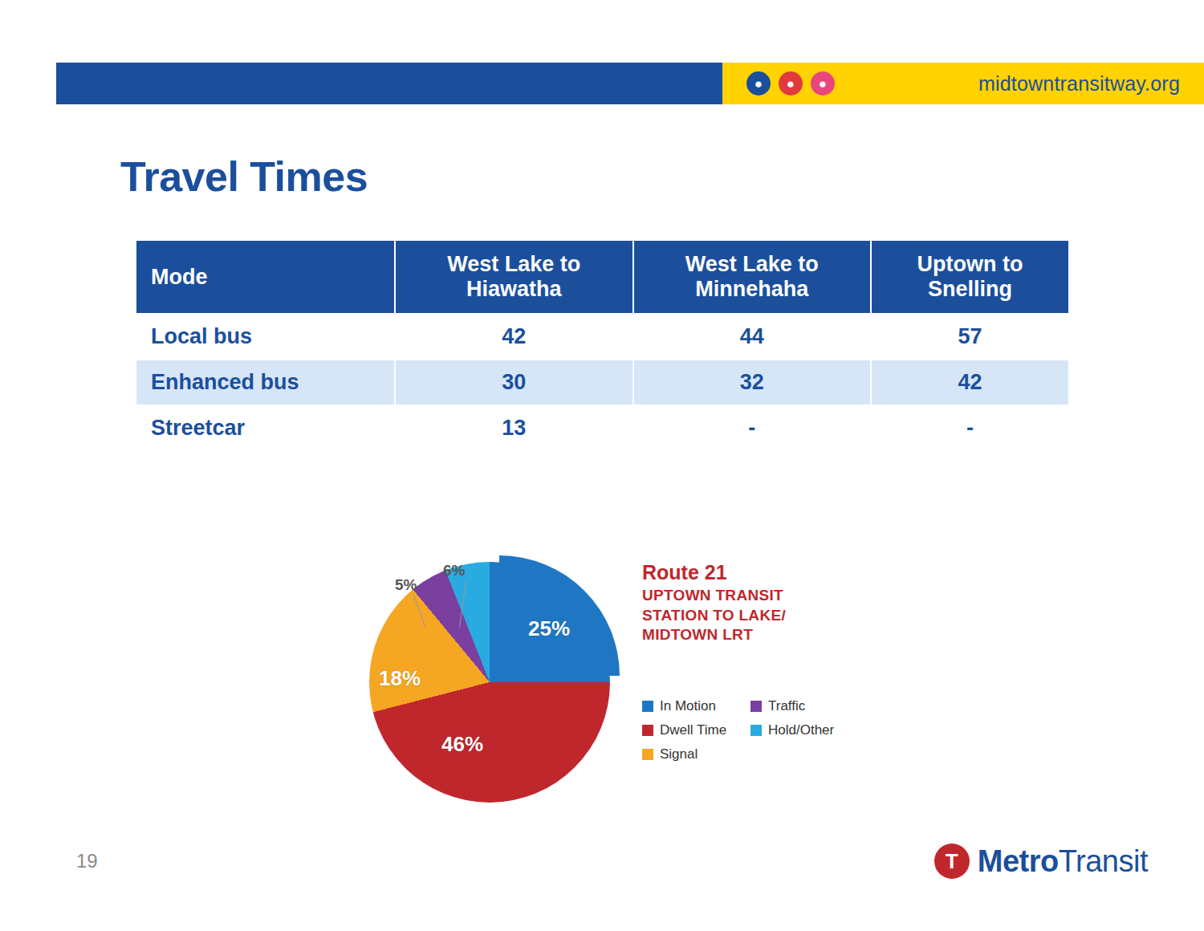●
●
●
midtowntransitway.org
Travel Times
| Mode | West Lake to Hiawatha | West Lake to Minnehaha | Uptown to Snelling |
| --- | --- | --- | --- |
| Local bus | 42 | 44 | 57 |
| Enhanced bus | 30 | 32 | 42 |
| Streetcar | 13 | - | - |
25%
46%
18%
5%
6%
Route 21
UPTOWN TRANSIT
STATION TO LAKE/
MIDTOWN LRT
In Motion
Traffic
Dwell Time
Hold/Other
Signal
19
T
Metro Transit